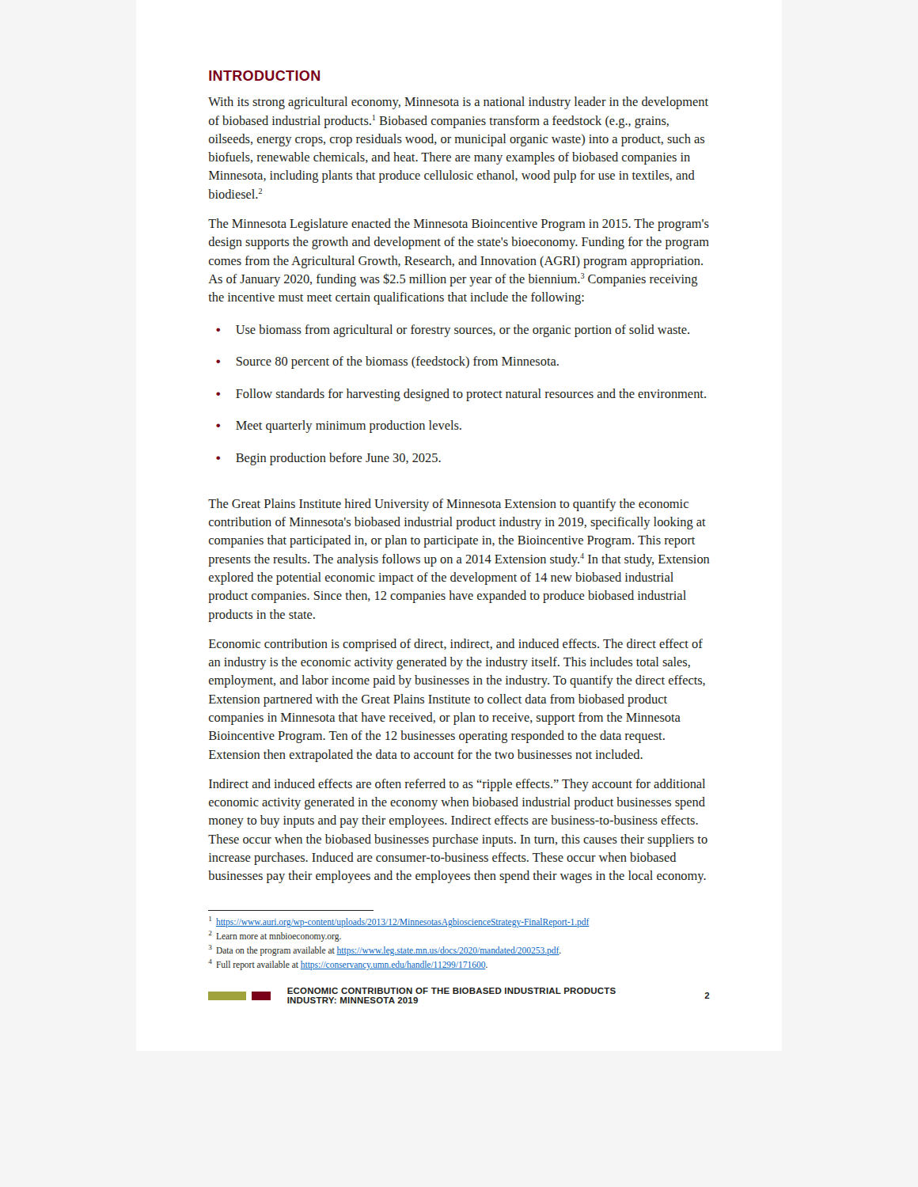INTRODUCTION
With its strong agricultural economy, Minnesota is a national industry leader in the development of biobased industrial products.1 Biobased companies transform a feedstock (e.g., grains, oilseeds, energy crops, crop residuals wood, or municipal organic waste) into a product, such as biofuels, renewable chemicals, and heat. There are many examples of biobased companies in Minnesota, including plants that produce cellulosic ethanol, wood pulp for use in textiles, and biodiesel.2
The Minnesota Legislature enacted the Minnesota Bioincentive Program in 2015. The program's design supports the growth and development of the state's bioeconomy. Funding for the program comes from the Agricultural Growth, Research, and Innovation (AGRI) program appropriation. As of January 2020, funding was $2.5 million per year of the biennium.3 Companies receiving the incentive must meet certain qualifications that include the following:
Use biomass from agricultural or forestry sources, or the organic portion of solid waste.
Source 80 percent of the biomass (feedstock) from Minnesota.
Follow standards for harvesting designed to protect natural resources and the environment.
Meet quarterly minimum production levels.
Begin production before June 30, 2025.
The Great Plains Institute hired University of Minnesota Extension to quantify the economic contribution of Minnesota's biobased industrial product industry in 2019, specifically looking at companies that participated in, or plan to participate in, the Bioincentive Program. This report presents the results. The analysis follows up on a 2014 Extension study.4 In that study, Extension explored the potential economic impact of the development of 14 new biobased industrial product companies. Since then, 12 companies have expanded to produce biobased industrial products in the state.
Economic contribution is comprised of direct, indirect, and induced effects. The direct effect of an industry is the economic activity generated by the industry itself. This includes total sales, employment, and labor income paid by businesses in the industry. To quantify the direct effects, Extension partnered with the Great Plains Institute to collect data from biobased product companies in Minnesota that have received, or plan to receive, support from the Minnesota Bioincentive Program. Ten of the 12 businesses operating responded to the data request. Extension then extrapolated the data to account for the two businesses not included.
Indirect and induced effects are often referred to as “ripple effects.” They account for additional economic activity generated in the economy when biobased industrial product businesses spend money to buy inputs and pay their employees. Indirect effects are business-to-business effects. These occur when the biobased businesses purchase inputs. In turn, this causes their suppliers to increase purchases. Induced are consumer-to-business effects. These occur when biobased businesses pay their employees and the employees then spend their wages in the local economy.
1 https://www.auri.org/wp-content/uploads/2013/12/MinnesotasAgbioscienceStrategy-FinalReport-1.pdf
2 Learn more at mnbioeconomy.org.
3 Data on the program available at https://www.leg.state.mn.us/docs/2020/mandated/200253.pdf.
4 Full report available at https://conservancy.umn.edu/handle/11299/171600.
ECONOMIC CONTRIBUTION OF THE BIOBASED INDUSTRIAL PRODUCTS INDUSTRY: MINNESOTA 2019 2